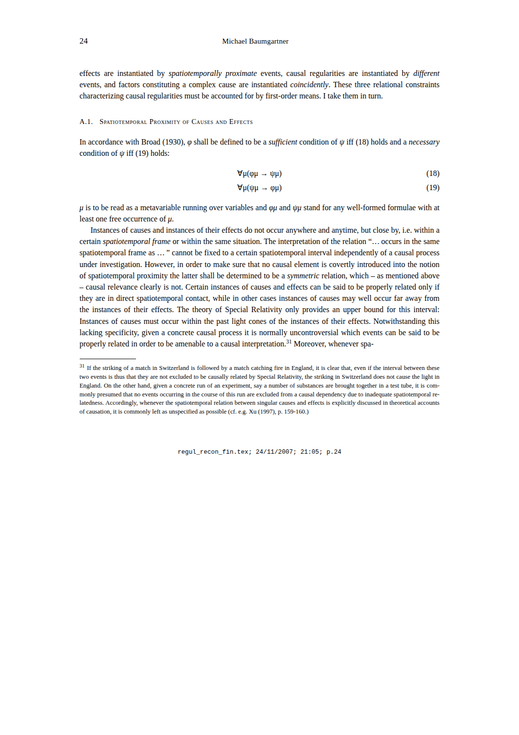24
Michael Baumgartner
effects are instantiated by spatiotemporally proximate events, causal regularities are instantiated by different events, and factors constituting a complex cause are instantiated coincidently. These three relational constraints characterizing causal regularities must be accounted for by first-order means. I take them in turn.
A.1. Spatiotemporal Proximity of Causes and Effects
In accordance with Broad (1930), φ shall be defined to be a sufficient condition of ψ iff (18) holds and a necessary condition of ψ iff (19) holds:
∀μ(φμ → ψμ) (18)
∀μ(ψμ → φμ) (19)
μ is to be read as a metavariable running over variables and φμ and ψμ stand for any well-formed formulae with at least one free occurrence of μ.
Instances of causes and instances of their effects do not occur anywhere and anytime, but close by, i.e. within a certain spatiotemporal frame or within the same situation. The interpretation of the relation “… occurs in the same spatiotemporal frame as … ” cannot be fixed to a certain spatiotemporal interval independently of a causal process under investigation. However, in order to make sure that no causal element is covertly introduced into the notion of spatiotemporal proximity the latter shall be determined to be a symmetric relation, which – as mentioned above – causal relevance clearly is not. Certain instances of causes and effects can be said to be properly related only if they are in direct spatiotemporal contact, while in other cases instances of causes may well occur far away from the instances of their effects. The theory of Special Relativity only provides an upper bound for this interval: Instances of causes must occur within the past light cones of the instances of their effects. Notwithstanding this lacking specificity, given a concrete causal process it is normally uncontroversial which events can be said to be properly related in order to be amenable to a causal interpretation.31 Moreover, whenever spa-
31 If the striking of a match in Switzerland is followed by a match catching fire in England, it is clear that, even if the interval between these two events is thus that they are not excluded to be causally related by Special Relativity, the striking in Switzerland does not cause the light in England. On the other hand, given a concrete run of an experiment, say a number of substances are brought together in a test tube, it is commonly presumed that no events occurring in the course of this run are excluded from a causal dependency due to inadequate spatiotemporal relatedness. Accordingly, whenever the spatiotemporal relation between singular causes and effects is explicitly discussed in theoretical accounts of causation, it is commonly left as unspecified as possible (cf. e.g. Xu (1997), p. 159-160.)
regul_recon_fin.tex; 24/11/2007; 21:05; p.24